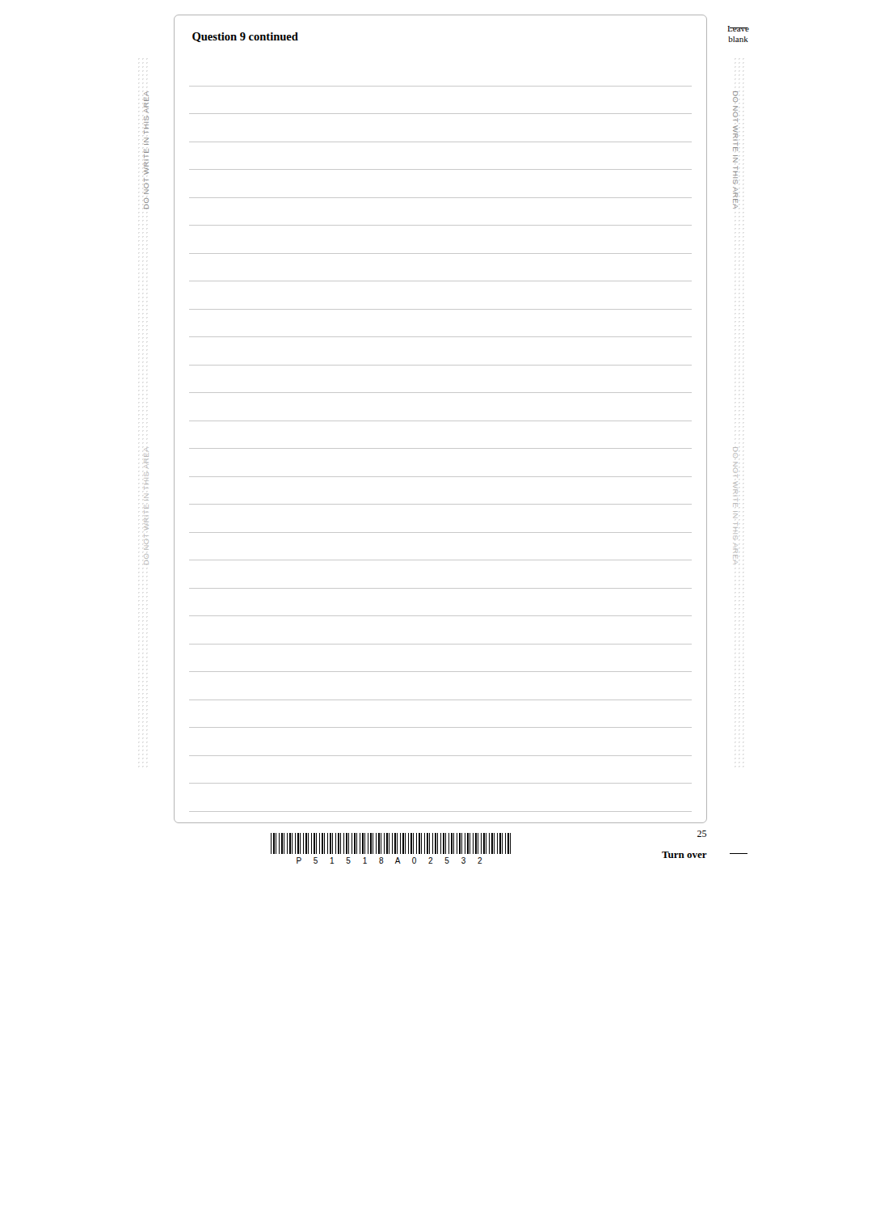DO NOT WRITE IN THIS AREA DO NOT WRITE IN THIS AREA
DO NOT WRITE IN THIS AREA DO NOT WRITE IN THIS AREA
Leave
blank
Question 9 continued
P 5 1 5 1 8 A 0 2 5 3 2
25
Turn over